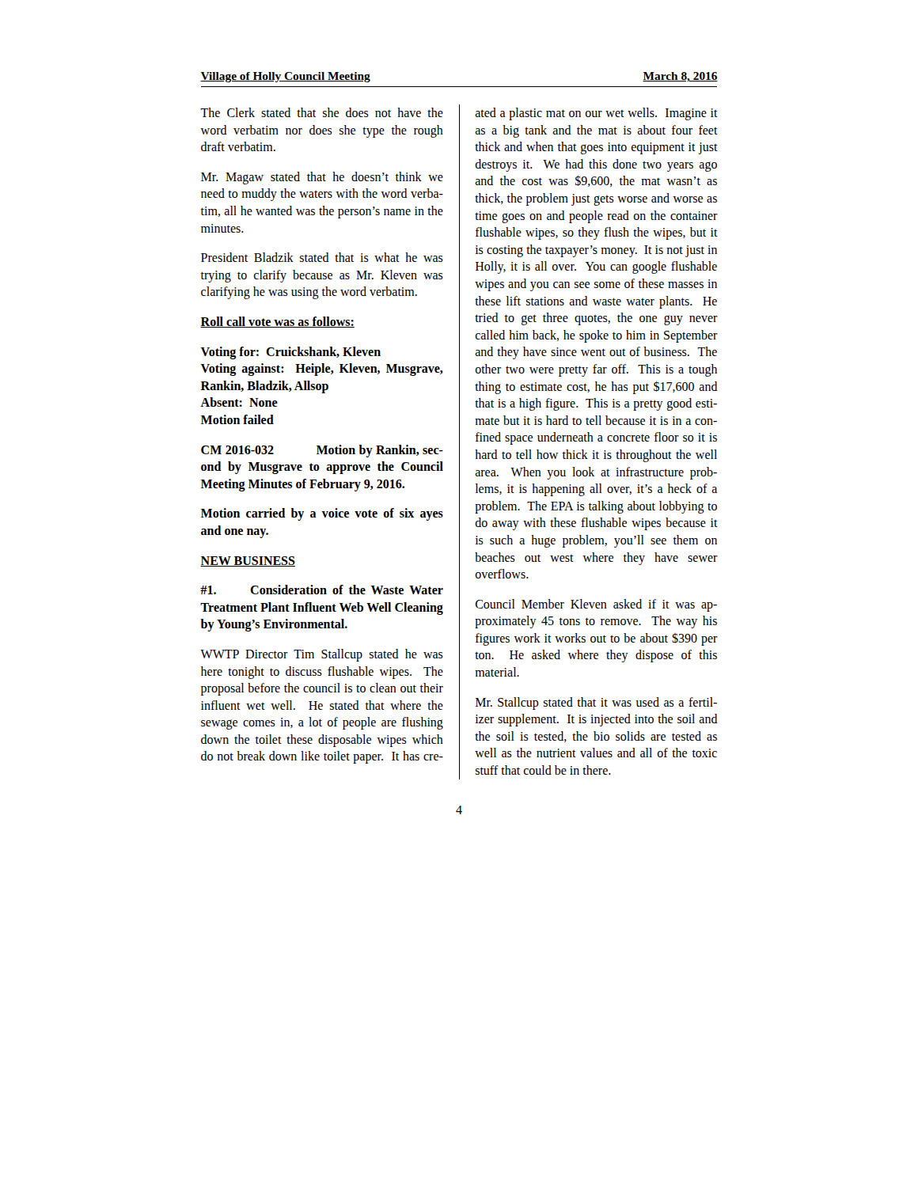Village of Holly Council Meeting March 8, 2016
The Clerk stated that she does not have the word verbatim nor does she type the rough draft verbatim.
Mr. Magaw stated that he doesn’t think we need to muddy the waters with the word verbatim, all he wanted was the person’s name in the minutes.
President Bladzik stated that is what he was trying to clarify because as Mr. Kleven was clarifying he was using the word verbatim.
Roll call vote was as follows:
Voting for: Cruickshank, Kleven
Voting against: Heiple, Kleven, Musgrave, Rankin, Bladzik, Allsop
Absent: None
Motion failed
CM 2016-032 Motion by Rankin, second by Musgrave to approve the Council Meeting Minutes of February 9, 2016.
Motion carried by a voice vote of six ayes and one nay.
NEW BUSINESS
#1. Consideration of the Waste Water Treatment Plant Influent Web Well Cleaning by Young’s Environmental.
WWTP Director Tim Stallcup stated he was here tonight to discuss flushable wipes. The proposal before the council is to clean out their influent wet well. He stated that where the sewage comes in, a lot of people are flushing down the toilet these disposable wipes which do not break down like toilet paper. It has created a plastic mat on our wet wells. Imagine it as a big tank and the mat is about four feet thick and when that goes into equipment it just destroys it. We had this done two years ago and the cost was $9,600, the mat wasn’t as thick, the problem just gets worse and worse as time goes on and people read on the container flushable wipes, so they flush the wipes, but it is costing the taxpayer’s money. It is not just in Holly, it is all over. You can google flushable wipes and you can see some of these masses in these lift stations and waste water plants. He tried to get three quotes, the one guy never called him back, he spoke to him in September and they have since went out of business. The other two were pretty far off. This is a tough thing to estimate cost, he has put $17,600 and that is a high figure. This is a pretty good estimate but it is hard to tell because it is in a confined space underneath a concrete floor so it is hard to tell how thick it is throughout the well area. When you look at infrastructure problems, it is happening all over, it’s a heck of a problem. The EPA is talking about lobbying to do away with these flushable wipes because it is such a huge problem, you’ll see them on beaches out west where they have sewer overflows.
Council Member Kleven asked if it was approximately 45 tons to remove. The way his figures work it works out to be about $390 per ton. He asked where they dispose of this material.
Mr. Stallcup stated that it was used as a fertilizer supplement. It is injected into the soil and the soil is tested, the bio solids are tested as well as the nutrient values and all of the toxic stuff that could be in there.
4